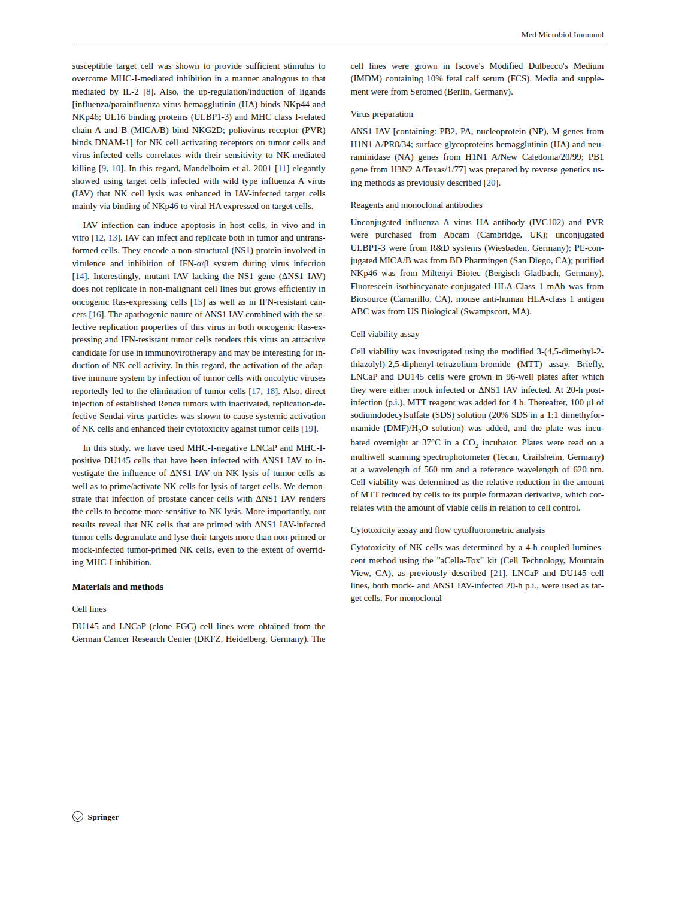Med Microbiol Immunol
susceptible target cell was shown to provide sufficient stimulus to overcome MHC-I-mediated inhibition in a manner analogous to that mediated by IL-2 [8]. Also, the up-regulation/induction of ligands [influenza/parainfluenza virus hemagglutinin (HA) binds NKp44 and NKp46; UL16 binding proteins (ULBP1-3) and MHC class I-related chain A and B (MICA/B) bind NKG2D; poliovirus receptor (PVR) binds DNAM-1] for NK cell activating receptors on tumor cells and virus-infected cells correlates with their sensitivity to NK-mediated killing [9, 10]. In this regard, Mandelboim et al. 2001 [11] elegantly showed using target cells infected with wild type influenza A virus (IAV) that NK cell lysis was enhanced in IAV-infected target cells mainly via binding of NKp46 to viral HA expressed on target cells.
IAV infection can induce apoptosis in host cells, in vivo and in vitro [12, 13]. IAV can infect and replicate both in tumor and untransformed cells. They encode a non-structural (NS1) protein involved in virulence and inhibition of IFN-α/β system during virus infection [14]. Interestingly, mutant IAV lacking the NS1 gene (ΔNS1 IAV) does not replicate in non-malignant cell lines but grows efficiently in oncogenic Ras-expressing cells [15] as well as in IFN-resistant cancers [16]. The apathogenic nature of ΔNS1 IAV combined with the selective replication properties of this virus in both oncogenic Ras-expressing and IFN-resistant tumor cells renders this virus an attractive candidate for use in immunovirotherapy and may be interesting for induction of NK cell activity. In this regard, the activation of the adaptive immune system by infection of tumor cells with oncolytic viruses reportedly led to the elimination of tumor cells [17, 18]. Also, direct injection of established Renca tumors with inactivated, replication-defective Sendai virus particles was shown to cause systemic activation of NK cells and enhanced their cytotoxicity against tumor cells [19].
In this study, we have used MHC-I-negative LNCaP and MHC-I-positive DU145 cells that have been infected with ΔNS1 IAV to investigate the influence of ΔNS1 IAV on NK lysis of tumor cells as well as to prime/activate NK cells for lysis of target cells. We demonstrate that infection of prostate cancer cells with ΔNS1 IAV renders the cells to become more sensitive to NK lysis. More importantly, our results reveal that NK cells that are primed with ΔNS1 IAV-infected tumor cells degranulate and lyse their targets more than non-primed or mock-infected tumor-primed NK cells, even to the extent of overriding MHC-I inhibition.
Materials and methods
Cell lines
DU145 and LNCaP (clone FGC) cell lines were obtained from the German Cancer Research Center (DKFZ, Heidelberg, Germany). The cell lines were grown in Iscove's Modified Dulbecco's Medium (IMDM) containing 10% fetal calf serum (FCS). Media and supplement were from Seromed (Berlin, Germany).
Virus preparation
ΔNS1 IAV [containing: PB2, PA, nucleoprotein (NP), M genes from H1N1 A/PR8/34; surface glycoproteins hemagglutinin (HA) and neuraminidase (NA) genes from H1N1 A/New Caledonia/20/99; PB1 gene from H3N2 A/Texas/1/77] was prepared by reverse genetics using methods as previously described [20].
Reagents and monoclonal antibodies
Unconjugated influenza A virus HA antibody (IVC102) and PVR were purchased from Abcam (Cambridge, UK); unconjugated ULBP1-3 were from R&D systems (Wiesbaden, Germany); PE-conjugated MICA/B was from BD Pharmingen (San Diego, CA); purified NKp46 was from Miltenyi Biotec (Bergisch Gladbach, Germany). Fluorescein isothiocyanate-conjugated HLA-Class 1 mAb was from Biosource (Camarillo, CA), mouse anti-human HLA-class 1 antigen ABC was from US Biological (Swampscott, MA).
Cell viability assay
Cell viability was investigated using the modified 3-(4,5-dimethyl-2-thiazolyl)-2,5-diphenyl-tetrazolium-bromide (MTT) assay. Briefly, LNCaP and DU145 cells were grown in 96-well plates after which they were either mock infected or ΔNS1 IAV infected. At 20-h post-infection (p.i.), MTT reagent was added for 4 h. Thereafter, 100 μl of sodiumdodecylsulfate (SDS) solution (20% SDS in a 1:1 dimethyformamide (DMF)/H2O solution) was added, and the plate was incubated overnight at 37°C in a CO2 incubator. Plates were read on a multiwell scanning spectrophotometer (Tecan, Crailsheim, Germany) at a wavelength of 560 nm and a reference wavelength of 620 nm. Cell viability was determined as the relative reduction in the amount of MTT reduced by cells to its purple formazan derivative, which correlates with the amount of viable cells in relation to cell control.
Cytotoxicity assay and flow cytofluorometric analysis
Cytotoxicity of NK cells was determined by a 4-h coupled luminescent method using the "aCella-Tox" kit (Cell Technology, Mountain View, CA), as previously described [21]. LNCaP and DU145 cell lines, both mock- and ΔNS1 IAV-infected 20-h p.i., were used as target cells. For monoclonal
Springer